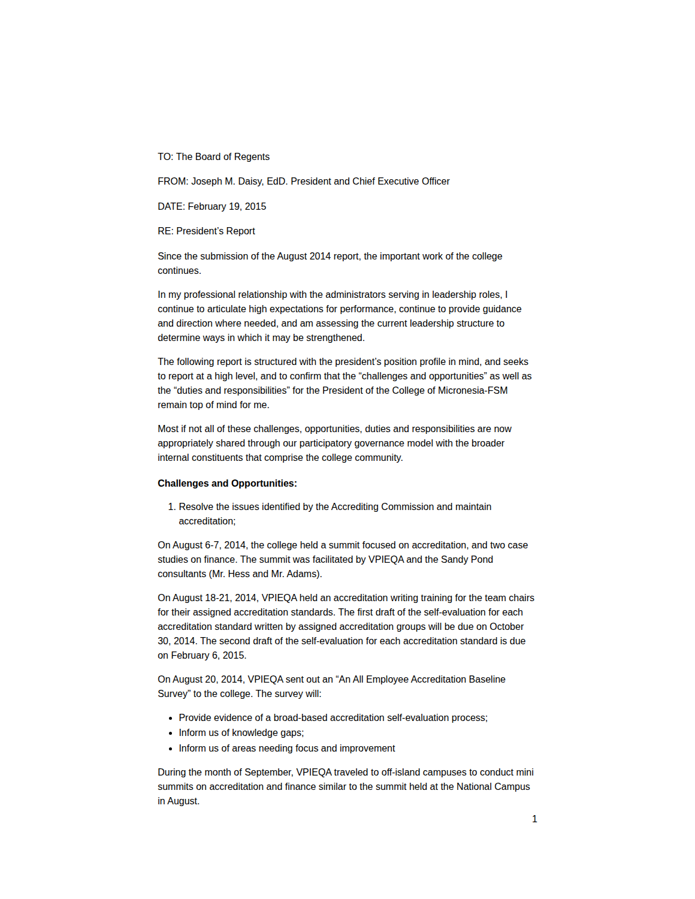TO: The Board of Regents
FROM: Joseph M. Daisy, EdD. President and Chief Executive Officer
DATE: February 19, 2015
RE: President’s Report
Since the submission of the August 2014 report, the important work of the college continues.
In my professional relationship with the administrators serving in leadership roles, I continue to articulate high expectations for performance, continue to provide guidance and direction where needed, and am assessing the current leadership structure to determine ways in which it may be strengthened.
The following report is structured with the president’s position profile in mind, and seeks to report at a high level, and to confirm that the “challenges and opportunities” as well as the “duties and responsibilities” for the President of the College of Micronesia-FSM remain top of mind for me.
Most if not all of these challenges, opportunities, duties and responsibilities are now appropriately shared through our participatory governance model with the broader internal constituents that comprise the college community.
Challenges and Opportunities:
Resolve the issues identified by the Accrediting Commission and maintain accreditation;
On August 6-7, 2014, the college held a summit focused on accreditation, and two case studies on finance. The summit was facilitated by VPIEQA and the Sandy Pond consultants (Mr. Hess and Mr. Adams).
On August 18-21, 2014, VPIEQA held an accreditation writing training for the team chairs for their assigned accreditation standards. The first draft of the self-evaluation for each accreditation standard written by assigned accreditation groups will be due on October 30, 2014. The second draft of the self-evaluation for each accreditation standard is due on February 6, 2015.
On August 20, 2014, VPIEQA sent out an “An All Employee Accreditation Baseline Survey” to the college. The survey will:
Provide evidence of a broad-based accreditation self-evaluation process;
Inform us of knowledge gaps;
Inform us of areas needing focus and improvement
During the month of September, VPIEQA traveled to off-island campuses to conduct mini summits on accreditation and finance similar to the summit held at the National Campus in August.
1